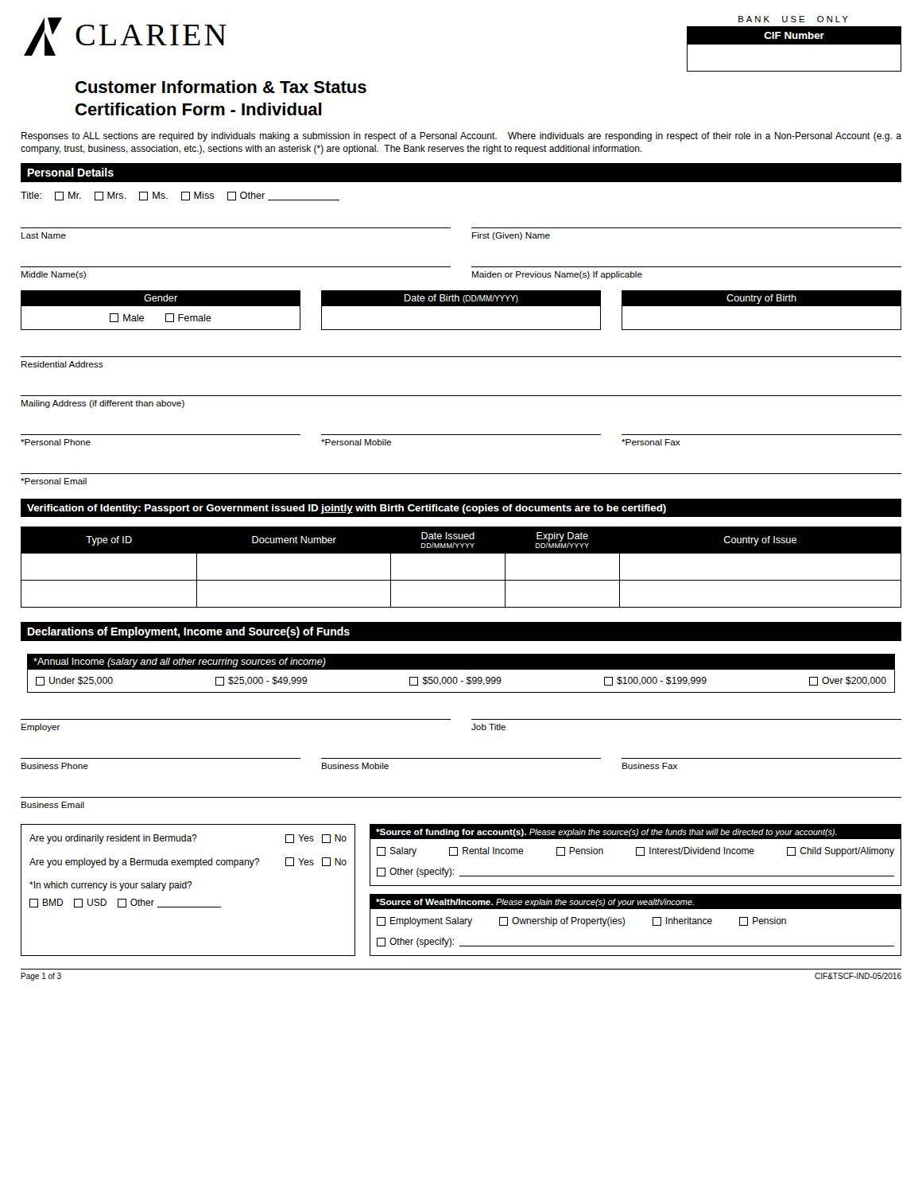CLARIEN
BANK USE ONLY
CIF Number
Customer Information & Tax Status
Certification Form - Individual
Responses to ALL sections are required by individuals making a submission in respect of a Personal Account. Where individuals are responding in respect of their role in a Non-Personal Account (e.g. a company, trust, business, association, etc.), sections with an asterisk (*) are optional. The Bank reserves the right to request additional information.
Personal Details
Title: Mr. Mrs. Ms. Miss Other
Last Name
First (Given) Name
Middle Name(s)
Maiden or Previous Name(s) If applicable
Gender
Male Female
Date of Birth (DD/MM/YYYY)
Country of Birth
Residential Address
Mailing Address (if different than above)
*Personal Phone
*Personal Mobile
*Personal Fax
*Personal Email
Verification of Identity: Passport or Government issued ID jointly with Birth Certificate (copies of documents are to be certified)
| Type of ID | Document Number | Date Issued DD/MMM/YYYY | Expiry Date DD/MMM/YYYY | Country of Issue |
| --- | --- | --- | --- | --- |
Declarations of Employment, Income and Source(s) of Funds
*Annual Income (salary and all other recurring sources of income)
Under $25,000 $25,000 - $49,999 $50,000 - $99,999 $100,000 - $199,999 Over $200,000
Employer
Job Title
Business Phone
Business Mobile
Business Fax
Business Email
Are you ordinarily resident in Bermuda?
Yes No
Are you employed by a Bermuda exempted company?
Yes No
*In which currency is your salary paid?
BMD USD Other
*Source of funding for account(s). Please explain the source(s) of the funds that will be directed to your account(s).
Salary Rental Income Pension Interest/Dividend Income Child Support/Alimony
Other (specify):
*Source of Wealth/Income. Please explain the source(s) of your wealth/income.
Employment Salary Ownership of Property(ies) Inheritance Pension
Other (specify):
Page 1 of 3 CIF&TSCF-IND-05/2016